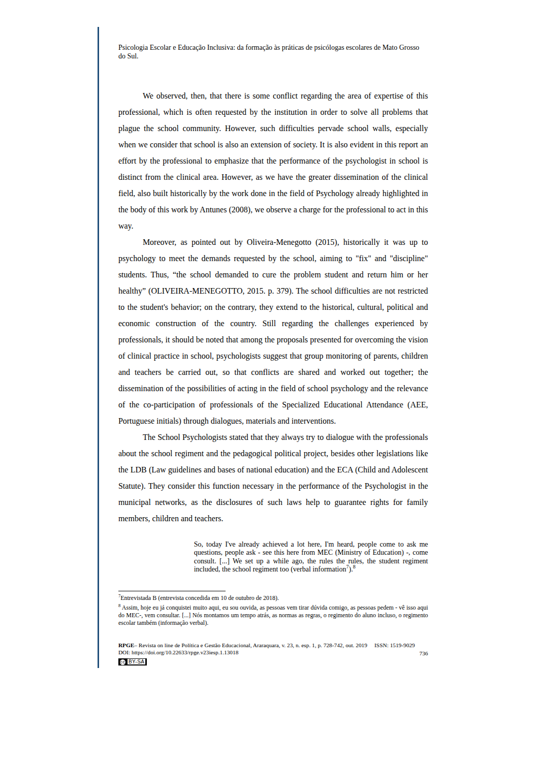Psicologia Escolar e Educação Inclusiva: da formação às práticas de psicólogas escolares de Mato Grosso do Sul.
We observed, then, that there is some conflict regarding the area of expertise of this professional, which is often requested by the institution in order to solve all problems that plague the school community. However, such difficulties pervade school walls, especially when we consider that school is also an extension of society. It is also evident in this report an effort by the professional to emphasize that the performance of the psychologist in school is distinct from the clinical area. However, as we have the greater dissemination of the clinical field, also built historically by the work done in the field of Psychology already highlighted in the body of this work by Antunes (2008), we observe a charge for the professional to act in this way.
Moreover, as pointed out by Oliveira-Menegotto (2015), historically it was up to psychology to meet the demands requested by the school, aiming to "fix" and "discipline" students. Thus, “the school demanded to cure the problem student and return him or her healthy” (OLIVEIRA-MENEGOTTO, 2015. p. 379). The school difficulties are not restricted to the student's behavior; on the contrary, they extend to the historical, cultural, political and economic construction of the country. Still regarding the challenges experienced by professionals, it should be noted that among the proposals presented for overcoming the vision of clinical practice in school, psychologists suggest that group monitoring of parents, children and teachers be carried out, so that conflicts are shared and worked out together; the dissemination of the possibilities of acting in the field of school psychology and the relevance of the co-participation of professionals of the Specialized Educational Attendance (AEE, Portuguese initials) through dialogues, materials and interventions.
The School Psychologists stated that they always try to dialogue with the professionals about the school regiment and the pedagogical political project, besides other legislations like the LDB (Law guidelines and bases of national education) and the ECA (Child and Adolescent Statute). They consider this function necessary in the performance of the Psychologist in the municipal networks, as the disclosures of such laws help to guarantee rights for family members, children and teachers.
So, today I've already achieved a lot here, I'm heard, people come to ask me questions, people ask - see this here from MEC (Ministry of Education) -, come consult. [...] We set up a while ago, the rules the rules, the student regiment included, the school regiment too (verbal information7).8
7Entrevistada B (entrevista concedida em 10 de outubro de 2018).
8 Assim, hoje eu já conquistei muito aqui, eu sou ouvida, as pessoas vem tirar dúvida comigo, as pessoas pedem - vê isso aqui do MEC-, vem consultar. [...] Nós montamos um tempo atrás, as normas as regras, o regimento do aluno incluso, o regimento escolar também (informação verbal).
RPGE– Revista on line de Política e Gestão Educacional, Araraquara, v. 23, n. esp. 1, p. 728-742, out. 2019 ISSN: 1519-9029
DOI: https://doi.org/10.22633/rpge.v23iesp.1.13018
736
cc BY-SA